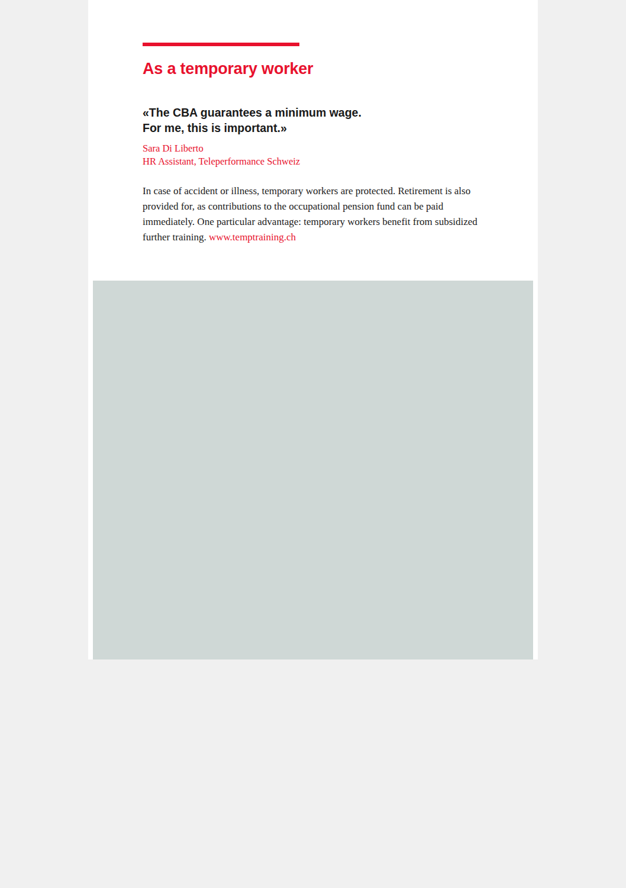As a temporary worker
«The CBA guarantees a minimum wage.
For me, this is important.»
Sara Di Liberto
HR Assistant, Teleperformance Schweiz
In case of accident or illness, temporary workers are protected. Retirement is also provided for, as contributions to the occupational pension fund can be paid immediately. One particular advantage: temporary workers benefit from subsidized further training. www.temptraining.ch